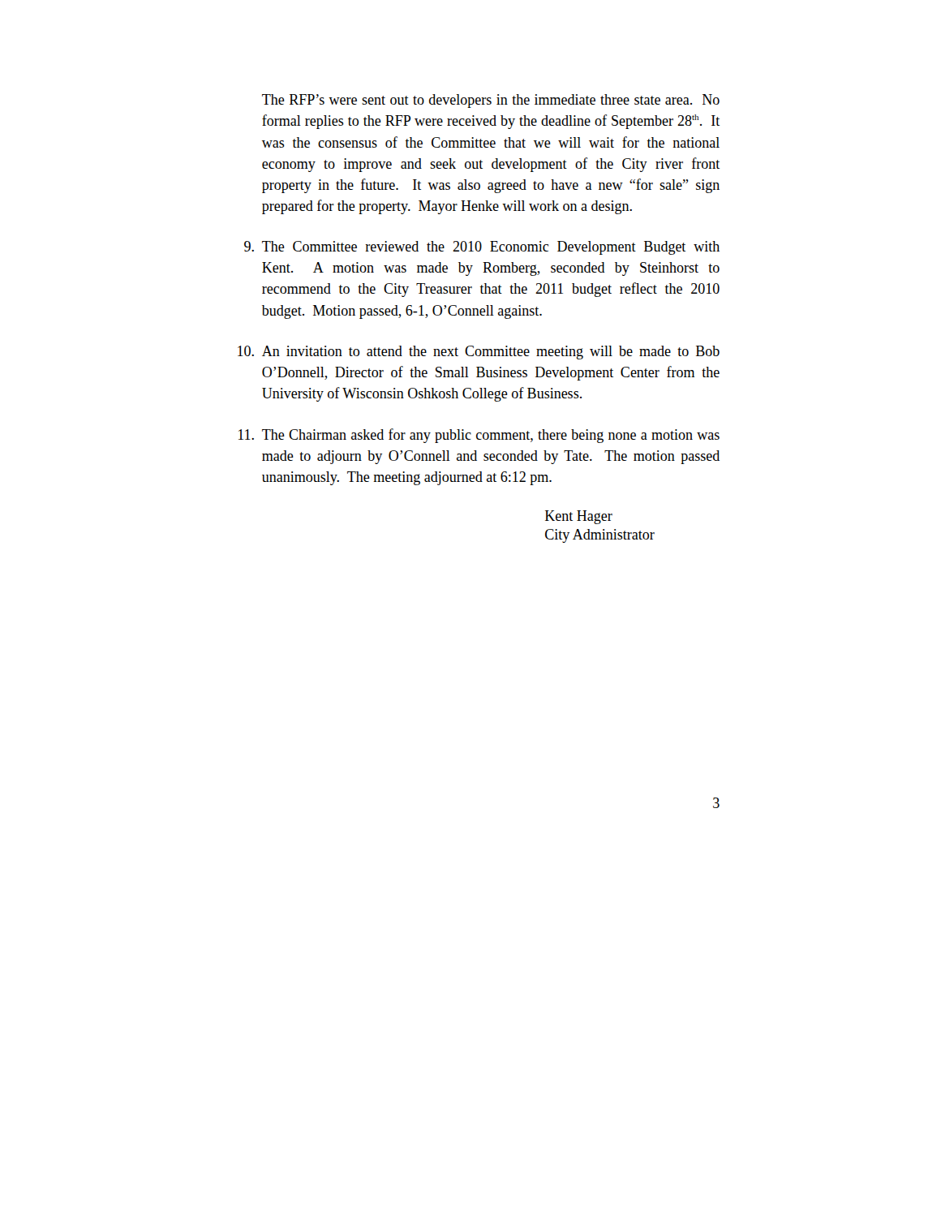The RFP’s were sent out to developers in the immediate three state area. No formal replies to the RFP were received by the deadline of September 28th. It was the consensus of the Committee that we will wait for the national economy to improve and seek out development of the City river front property in the future. It was also agreed to have a new “for sale” sign prepared for the property. Mayor Henke will work on a design.
9. The Committee reviewed the 2010 Economic Development Budget with Kent. A motion was made by Romberg, seconded by Steinhorst to recommend to the City Treasurer that the 2011 budget reflect the 2010 budget. Motion passed, 6-1, O’Connell against.
10. An invitation to attend the next Committee meeting will be made to Bob O’Donnell, Director of the Small Business Development Center from the University of Wisconsin Oshkosh College of Business.
11. The Chairman asked for any public comment, there being none a motion was made to adjourn by O’Connell and seconded by Tate. The motion passed unanimously. The meeting adjourned at 6:12 pm.
Kent Hager
City Administrator
3